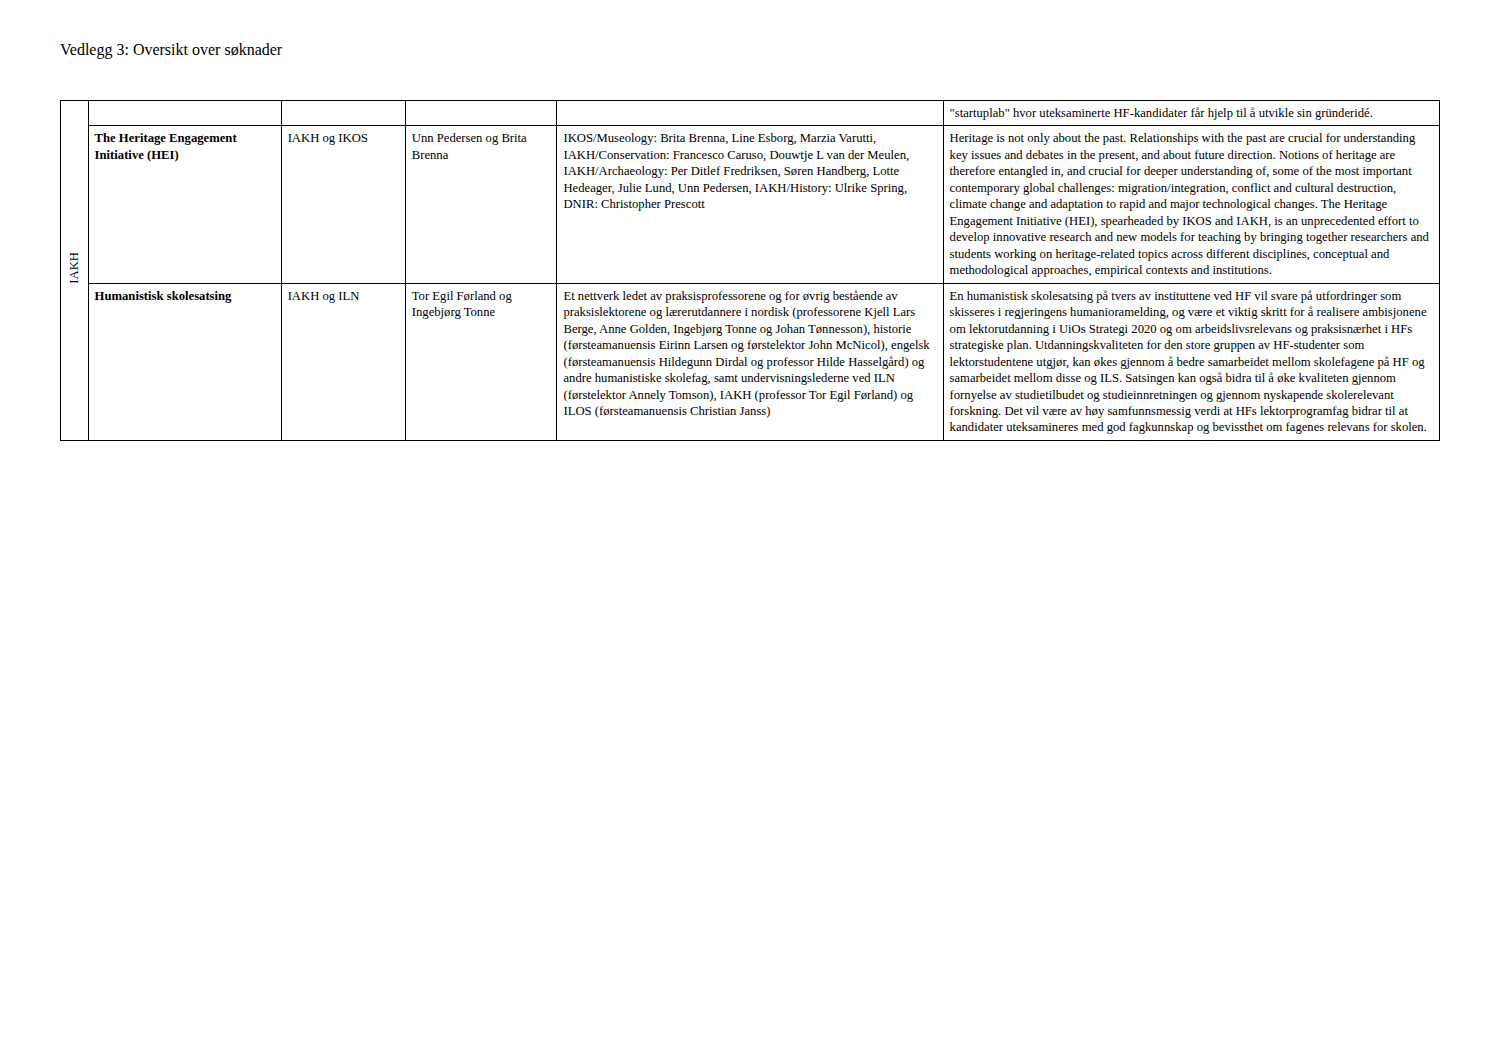Vedlegg 3: Oversikt over søknader
| IAKH | | | | | "startuplab" hvor uteksaminerte HF-kandidater får hjelp til å utvikle sin gründeridé. |
| The Heritage Engagement Initiative (HEI) | IAKH og IKOS | Unn Pedersen og Brita Brenna | IKOS/Museology: Brita Brenna, Line Esborg, Marzia Varutti, IAKH/Conservation: Francesco Caruso, Douwtje L van der Meulen, IAKH/Archaeology: Per Ditlef Fredriksen, Søren Handberg, Lotte Hedeager, Julie Lund, Unn Pedersen, IAKH/History: Ulrike Spring, DNIR: Christopher Prescott | Heritage is not only about the past. Relationships with the past are crucial for understanding key issues and debates in the present, and about future direction. Notions of heritage are therefore entangled in, and crucial for deeper understanding of, some of the most important contemporary global challenges: migration/integration, conflict and cultural destruction, climate change and adaptation to rapid and major technological changes. The Heritage Engagement Initiative (HEI), spearheaded by IKOS and IAKH, is an unprecedented effort to develop innovative research and new models for teaching by bringing together researchers and students working on heritage-related topics across different disciplines, conceptual and methodological approaches, empirical contexts and institutions. |
| Humanistisk skolesatsing | IAKH og ILN | Tor Egil Førland og Ingebjørg Tonne | Et nettverk ledet av praksisprofessorene og for øvrig bestående av praksislektorene og lærerutdannere i nordisk (professorene Kjell Lars Berge, Anne Golden, Ingebjørg Tonne og Johan Tønnesson), historie (førsteamanuensis Eirinn Larsen og førstelektor John McNicol), engelsk (førsteamanuensis Hildegunn Dirdal og professor Hilde Hasselgård) og andre humanistiske skolefag, samt undervisningslederne ved ILN (førstelektor Annely Tomson), IAKH (professor Tor Egil Førland) og ILOS (førsteamanuensis Christian Janss) | En humanistisk skolesatsing på tvers av instituttene ved HF vil svare på utfordringer som skisseres i regjeringens humanioramelding, og være et viktig skritt for å realisere ambisjonene om lektorutdanning i UiOs Strategi 2020 og om arbeidslivsrelevans og praksisnærhet i HFs strategiske plan. Utdanningskvaliteten for den store gruppen av HF-studenter som lektorstudentene utgjør, kan økes gjennom å bedre samarbeidet mellom skolefagene på HF og samarbeidet mellom disse og ILS. Satsingen kan også bidra til å øke kvaliteten gjennom fornyelse av studietilbudet og studieinnretningen og gjennom nyskapende skolerelevant forskning. Det vil være av høy samfunnsmessig verdi at HFs lektorprogramfag bidrar til at kandidater uteksamineres med god fagkunnskap og bevissthet om fagenes relevans for skolen. |